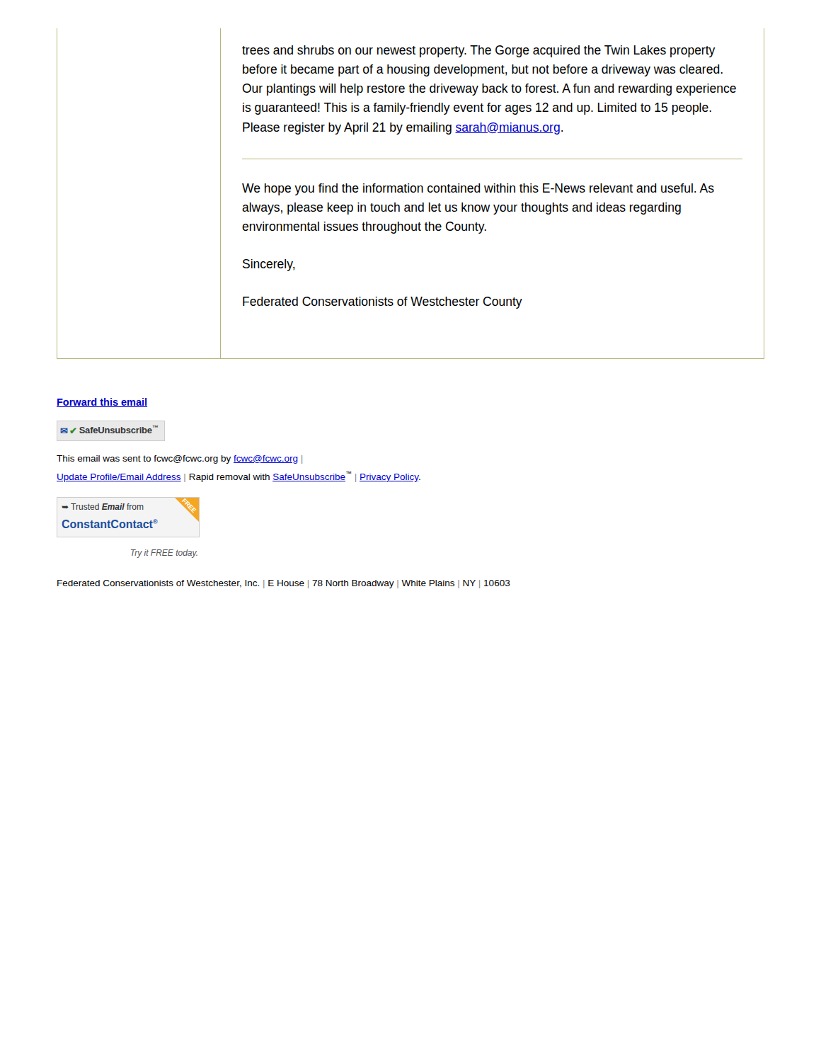trees and shrubs on our newest property. The Gorge acquired the Twin Lakes property before it became part of a housing development, but not before a driveway was cleared. Our plantings will help restore the driveway back to forest. A fun and rewarding experience is guaranteed! This is a family-friendly event for ages 12 and up. Limited to 15 people. Please register by April 21 by emailing sarah@mianus.org.
We hope you find the information contained within this E-News relevant and useful. As always, please keep in touch and let us know your thoughts and ideas regarding environmental issues throughout the County.
Sincerely,
Federated Conservationists of Westchester County
Forward this email
✉✔SafeUnsubscribe™
This email was sent to fcwc@fcwc.org by fcwc@fcwc.org |
Update Profile/Email Address | Rapid removal with SafeUnsubscribe™ | Privacy Policy.
FREE
➥ Trusted Email from
ConstantContact®
Try it FREE today.
Federated Conservationists of Westchester, Inc. | E House | 78 North Broadway | White Plains | NY | 10603